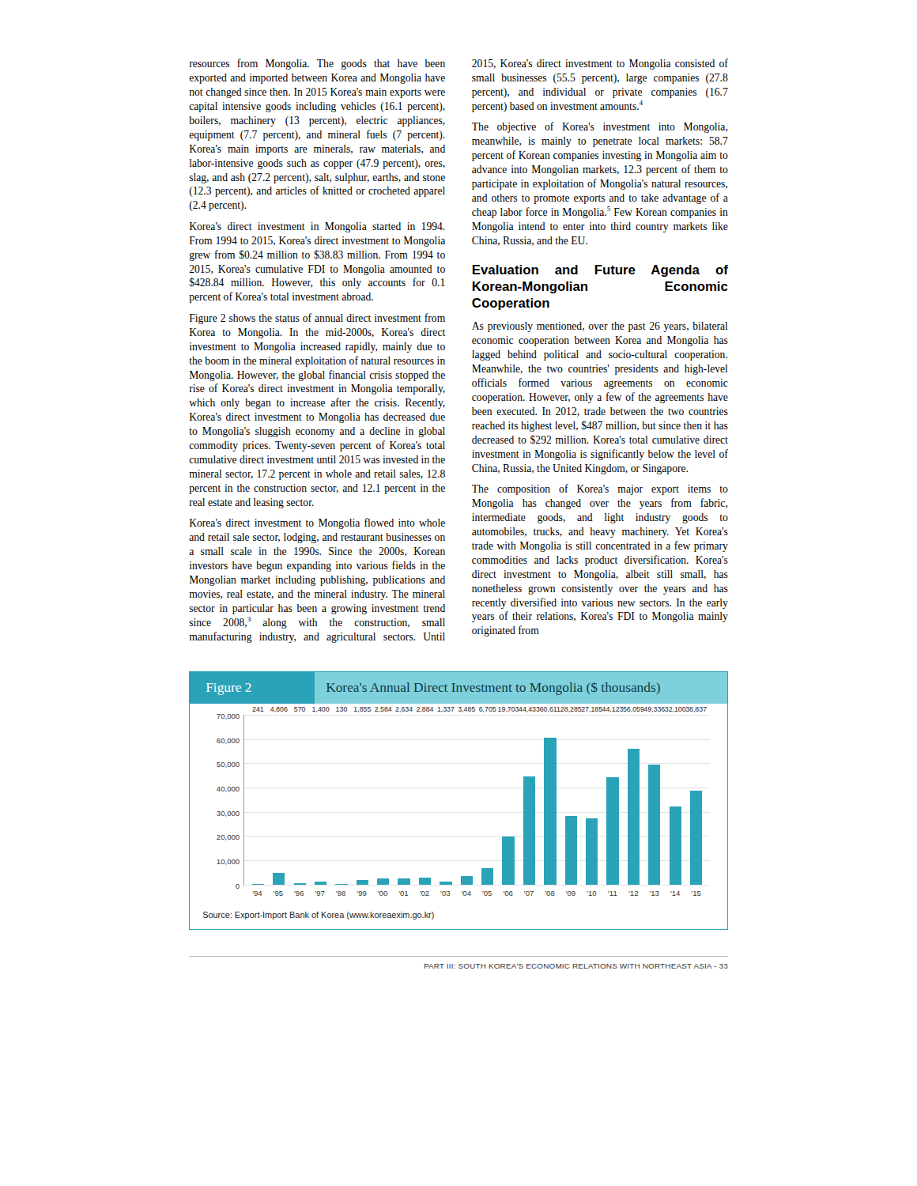resources from Mongolia. The goods that have been exported and imported between Korea and Mongolia have not changed since then. In 2015 Korea's main exports were capital intensive goods including vehicles (16.1 percent), boilers, machinery (13 percent), electric appliances, equipment (7.7 percent), and mineral fuels (7 percent). Korea's main imports are minerals, raw materials, and labor-intensive goods such as copper (47.9 percent), ores, slag, and ash (27.2 percent), salt, sulphur, earths, and stone (12.3 percent), and articles of knitted or crocheted apparel (2.4 percent).
Korea's direct investment in Mongolia started in 1994. From 1994 to 2015, Korea's direct investment to Mongolia grew from $0.24 million to $38.83 million. From 1994 to 2015, Korea's cumulative FDI to Mongolia amounted to $428.84 million. However, this only accounts for 0.1 percent of Korea's total investment abroad.
Figure 2 shows the status of annual direct investment from Korea to Mongolia. In the mid-2000s, Korea's direct investment to Mongolia increased rapidly, mainly due to the boom in the mineral exploitation of natural resources in Mongolia. However, the global financial crisis stopped the rise of Korea's direct investment in Mongolia temporally, which only began to increase after the crisis. Recently, Korea's direct investment to Mongolia has decreased due to Mongolia's sluggish economy and a decline in global commodity prices. Twenty-seven percent of Korea's total cumulative direct investment until 2015 was invested in the mineral sector, 17.2 percent in whole and retail sales, 12.8 percent in the construction sector, and 12.1 percent in the real estate and leasing sector.
Korea's direct investment to Mongolia flowed into whole and retail sale sector, lodging, and restaurant businesses on a small scale in the 1990s. Since the 2000s, Korean investors have begun expanding into various fields in the Mongolian market including publishing, publications and movies, real estate, and the mineral industry. The mineral sector in particular has been a growing investment trend since 2008,3 along with the construction, small manufacturing industry, and agricultural sectors. Until 2015, Korea's direct investment to Mongolia consisted of small businesses (55.5 percent), large companies (27.8 percent), and individual or private companies (16.7 percent) based on investment amounts.4
The objective of Korea's investment into Mongolia, meanwhile, is mainly to penetrate local markets: 58.7 percent of Korean companies investing in Mongolia aim to advance into Mongolian markets, 12.3 percent of them to participate in exploitation of Mongolia's natural resources, and others to promote exports and to take advantage of a cheap labor force in Mongolia.5 Few Korean companies in Mongolia intend to enter into third country markets like China, Russia, and the EU.
Evaluation and Future Agenda of Korean-Mongolian Economic Cooperation
As previously mentioned, over the past 26 years, bilateral economic cooperation between Korea and Mongolia has lagged behind political and socio-cultural cooperation. Meanwhile, the two countries' presidents and high-level officials formed various agreements on economic cooperation. However, only a few of the agreements have been executed. In 2012, trade between the two countries reached its highest level, $487 million, but since then it has decreased to $292 million. Korea's total cumulative direct investment in Mongolia is significantly below the level of China, Russia, the United Kingdom, or Singapore.
The composition of Korea's major export items to Mongolia has changed over the years from fabric, intermediate goods, and light industry goods to automobiles, trucks, and heavy machinery. Yet Korea's trade with Mongolia is still concentrated in a few primary commodities and lacks product diversification. Korea's direct investment to Mongolia, albeit still small, has nonetheless grown consistently over the years and has recently diversified into various new sectors. In the early years of their relations, Korea's FDI to Mongolia mainly originated from
Figure 2
Korea's Annual Direct Investment to Mongolia ($ thousands)
70,000
60,000
50,000
40,000
30,000
20,000
10,000
0
241
4,806
570
1,400
130
1,855
2,584
2,634
2,884
1,337
3,485
6,705
19,703
44,433
60,611
28,285
27,185
44,123
56,059
49,336
32,100
38,837
'94'95'96'97'98'99'00'01'02'03'04'05'06'07'08'09'10'11'12'13'14'15
Source: Export-Import Bank of Korea (www.koreaexim.go.kr)
PART III: SOUTH KOREA'S ECONOMIC RELATIONS WITH NORTHEAST ASIA - 33